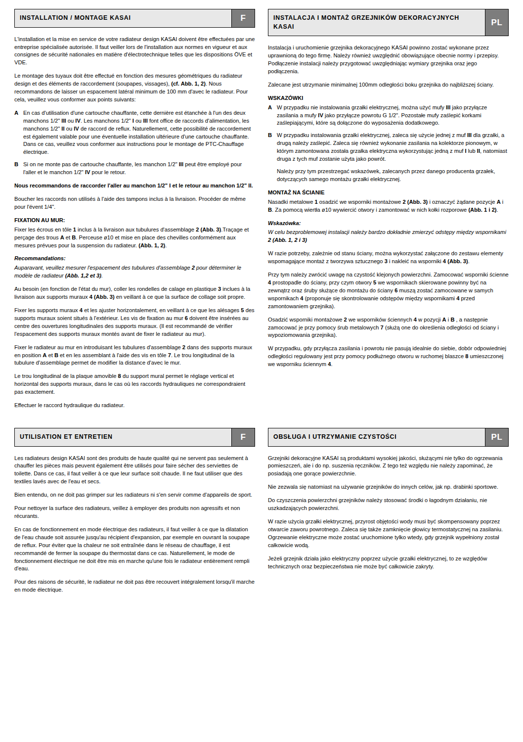Installation / Montage KASAI
F
L'installation et la mise en service de votre radiateur design KASAI doivent être effectuées par une entreprise spécialisée autorisée. Il faut veiller lors de l'installation aux normes en vigueur et aux consignes de sécurité nationales en matière d'électrotechnique telles que les dispositions ÖVE et VDE.
Le montage des tuyaux doit être effectué en fonction des mesures géométriques du radiateur design et des éléments de raccordement (soupapes, vissages), (cf. Abb. 1, 2). Nous recommandons de laisser un espacement latéral minimum de 100 mm d'avec le radiateur. Pour cela, veuillez vous conformer aux points suivants:
AEn cas d'utilisation d'une cartouche chauffante, cette dernière est étanchée à l'un des deux manchons 1/2" III ou IV. Les manchons 1/2" I ou III font office de raccords d'alimentation, les manchons 1/2" II ou IV de raccord de reflux. Naturellement, cette possibilité de raccordement est également valable pour une éventuelle installation ultérieure d'une cartouche chauffante. Dans ce cas, veuillez vous conformer aux instructions pour le montage de PTC-Chauffage électrique.
BSi on ne monte pas de cartouche chauffante, les manchon 1/2" III peut être employé pour l'aller et le manchon 1/2" IV pour le retour.
Nous recommandons de raccorder l'aller au manchon 1/2" I et le retour au manchon 1/2" II.
Boucher les raccords non utilisés à l'aide des tampons inclus à la livraison. Procéder de même pour l'évent 1/4".
FIXATION AU MUR:
Fixer les écrous en tôle 1 inclus à la livraison aux tubulures d'assemblage 2 (Abb. 3).Traçage et perçage des trous A et B. Perceuse ø10 et mise en place des chevilles conformément aux mesures prévues pour la suspension du radiateur. (Abb. 1, 2).
Recommandations:
Auparavant, veuillez mesurer l'espacement des tubulures d'assemblage 2 pour déterminer le modèle de radiateur (Abb. 1,2 et 3).
Au besoin (en fonction de l'état du mur), coller les rondelles de calage en plastique 3 inclues à la livraison aux supports muraux 4 (Abb. 3) en veillant à ce que la surface de collage soit propre.
Fixer les supports muraux 4 et les ajuster horizontalement, en veillant à ce que les alésages 5 des supports muraux soient situés à l'extérieur. Les vis de fixation au mur 6 doivent être insérées au centre des ouvertures longitudinales des supports muraux. (Il est recommandé de vérifier l'espacement des supports muraux montés avant de fixer le radiateur au mur).
Fixer le radiateur au mur en introduisant les tubulures d'assemblage 2 dans des supports muraux en position A et B et en les assemblant à l'aide des vis en tôle 7. Le trou longitudinal de la tubulure d'assemblage permet de modifier la distance d'avec le mur.
Le trou longitudinal de la plaque amovible 8 du support mural permet le réglage vertical et horizontal des supports muraux, dans le cas où les raccords hydrauliques ne correspondraient pas exactement.
Effectuer le raccord hydraulique du radiateur.
Instalacja i montaż grzejników dekoracyjnych KASAI
PL
Instalacja i uruchomienie grzejnika dekoracyjnego KASAI powinno zostać wykonane przez uprawnioną do tego firmę. Należy również uwzględnić obowiązujące obecnie normy i przepisy.
Podłączenie instalacji należy przygotować uwzględniając wymiary grzejnika oraz jego podłączenia.
Zalecane jest utrzymanie minimalnej 100mm odległości boku grzejnika do najbliższej ściany.
WSKAZÓWKI
AW przypadku nie instalowania grzałki elektrycznej, można użyć mufy III jako przyłącze zasilania a mufy IV jako przyłącze powrotu G 1/2". Pozostałe mufy zaślepić korkami zaślepiającymi, które są dołączone do wyposażenia dodatkowego.
BW przypadku instalowania grzałki elektrycznej, zaleca się użycie jednej z muf III dla grzałki, a drugą należy zaślepić. Zaleca się również wykonanie zasilania na kolektorze pionowym, w którym zamontowana została grzałka elektryczna wykorzystując jedną z muf I lub II, natomiast druga z tych muf zostanie użyta jako powrót.
Należy przy tym przestrzegać wskazówek, zalecanych przez danego producenta grzałek, dotyczących samego montażu grzałki elektrycznej.
MONTAŻ NA ŚCIANIE
Nasadki metalowe 1 osadzić we wsporniki montażowe 2 (Abb. 3) i oznaczyć żądane pozycje A i B. Za pomocą wiertła ø10 wywiercić otwory i zamontować w nich kołki rozporowe (Abb. 1 i 2).
Wskazówka:
W celu bezproblemowej instalacji należy bardzo dokładnie zmierzyć odstępy między wspornikami 2 (Abb. 1, 2 i 3)
W razie potrzeby, zależnie od stanu ściany, można wykorzystać załączone do zestawu elementy wspomagające montaż z tworzywa sztucznego 3 i nakleić na wsporniki 4 (Abb. 3).
Przy tym należy zwrócić uwagę na czystość klejonych powierzchni. Zamocować wsporniki ścienne 4 prostopadle do ściany, przy czym otwory 5 we wspornikach skierowane powinny być na zewnątrz oraz śruby służące do montażu do ściany 6 muszą zostać zamocowane w samych wspornikach 4 (proponuje się skontrolowanie odstępów między wspornikami 4 przed zamontowaniem grzejnika).
Osadzić wsporniki montażowe 2 we wsporników ściennych 4 w pozycji A i B , a następnie zamocować je przy pomocy śrub metalowych 7 (służą one do określenia odległości od ściany i wypoziomowania grzejnika).
W przypadku, gdy przyłącza zasilania i powrotu nie pasują idealnie do siebie, dobór odpowiedniej odległości regulowany jest przy pomocy podłużnego otworu w ruchomej blaszce 8 umieszczonej we wsporniku ściennym 4.
Utilisation et entretien
F
Les radiateurs design KASAI sont des produits de haute qualité qui ne servent pas seulement à chauffer les pièces mais peuvent également être utilisés pour faire sécher des serviettes de toilette. Dans ce cas, il faut veiller à ce que leur surface soit chaude. Il ne faut utiliser que des textiles lavés avec de l'eau et secs.
Bien entendu, on ne doit pas grimper sur les radiateurs ni s'en servir comme d'appareils de sport.
Pour nettoyer la surface des radiateurs, veillez à employer des produits non agressifs et non récurants.
En cas de fonctionnement en mode électrique des radiateurs, il faut veiller à ce que la dilatation de l'eau chaude soit assurée jusqu'au récipient d'expansion, par exemple en ouvrant la soupape de reflux. Pour éviter que la chaleur ne soit entraînée dans le réseau de chauffage, il est recommandé de fermer la soupape du thermostat dans ce cas. Naturellement, le mode de fonctionnement électrique ne doit être mis en marche qu'une fois le radiateur entièrement rempli d'eau.
Pour des raisons de sécurité, le radiateur ne doit pas être recouvert intégralement lorsqu'il marche en mode électrique.
Obsługa i utrzymanie czystości
PL
Grzejniki dekoracyjne KASAI są produktami wysokiej jakości, służącymi nie tylko do ogrzewania pomieszczeń, ale i do np. suszenia ręczników. Z tego też względu nie należy zapominać, że posiadają one gorące powierzchnie.
Nie zezwala się natomiast na używanie grzejników do innych celów, jak np. drabinki sportowe.
Do czyszczenia powierzchni grzejników należy stosować środki o łagodnym działaniu, nie uszkadzających powierzchni.
W razie użycia grzałki elektrycznej, przyrost objętości wody musi być skompensowany poprzez otwarcie zaworu powrotnego. Zaleca się także zamknięcie głowicy termostatycznej na zasilaniu. Ogrzewanie elektryczne może zostać uruchomione tylko wtedy, gdy grzejnik wypełniony został całkowicie wodą.
Jeżeli grzejnik działa jako elektryczny poprzez użycie grzałki elektrycznej, to ze względów technicznych oraz bezpieczeństwa nie może być całkowicie zakryty.